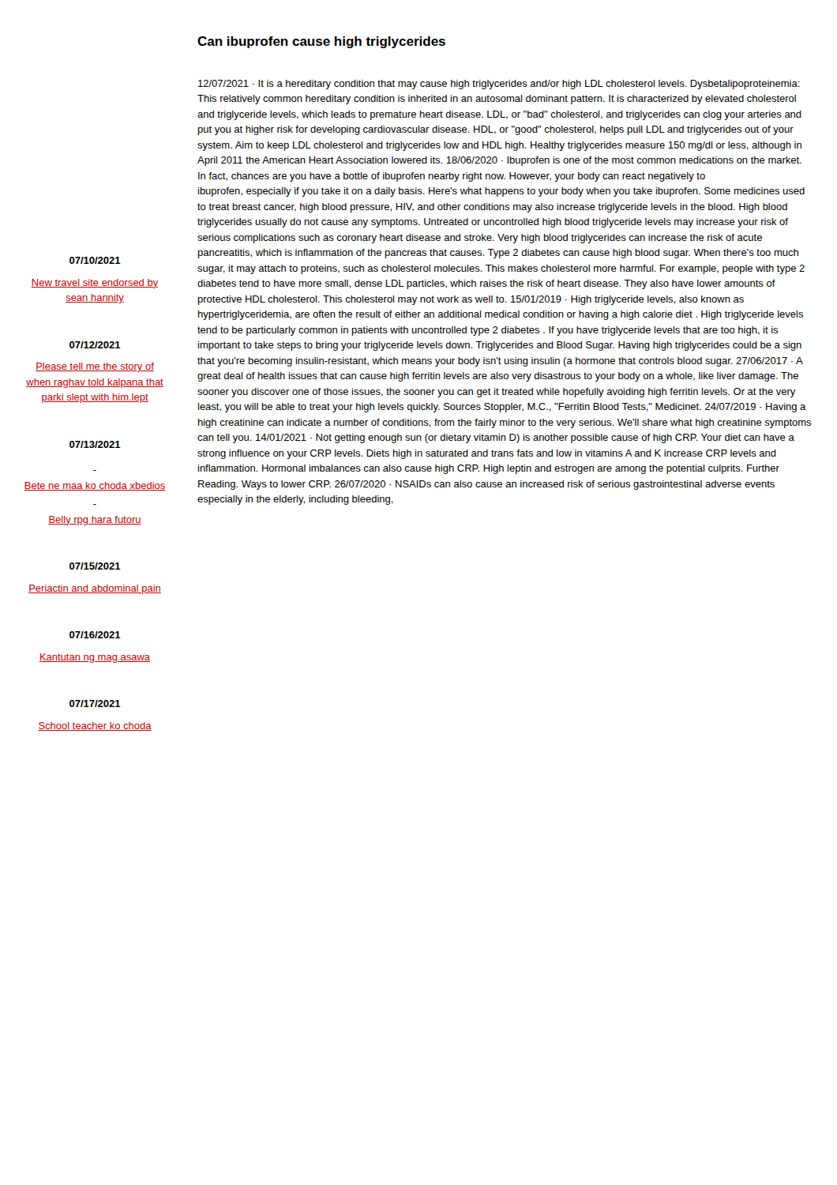07/10/2021
New travel site endorsed by sean hannity
07/12/2021
Please tell me the story of when raghav told kalpana that parki slept with him.lept
07/13/2021
-Bete ne maa ko choda xbedios -Belly rpg hara futoru
07/15/2021
Periactin and abdominal pain
07/16/2021
Kantutan ng mag asawa
07/17/2021
School teacher ko choda
Can ibuprofen cause high triglycerides
12/07/2021 · It is a hereditary condition that may cause high triglycerides and/or high LDL cholesterol levels. Dysbetalipoproteinemia: This relatively common hereditary condition is inherited in an autosomal dominant pattern. It is characterized by elevated cholesterol and triglyceride levels, which leads to premature heart disease. LDL, or "bad" cholesterol, and triglycerides can clog your arteries and put you at higher risk for developing cardiovascular disease. HDL, or "good" cholesterol, helps pull LDL and triglycerides out of your system. Aim to keep LDL cholesterol and triglycerides low and HDL high. Healthy triglycerides measure 150 mg/dl or less, although in April 2011 the American Heart Association lowered its. 18/06/2020 · Ibuprofen is one of the most common medications on the market. In fact, chances are you have a bottle of ibuprofen nearby right now. However, your body can react negatively to
ibuprofen, especially if you take it on a daily basis. Here's what happens to your body when you take ibuprofen. Some medicines used to treat breast cancer, high blood pressure, HIV, and other conditions may also increase triglyceride levels in the blood. High blood triglycerides usually do not cause any symptoms. Untreated or uncontrolled high blood triglyceride levels may increase your risk of serious complications such as coronary heart disease and stroke. Very high blood triglycerides can increase the risk of acute pancreatitis, which is inflammation of the pancreas that causes. Type 2 diabetes can cause high blood sugar. When there's too much sugar, it may attach to proteins, such as cholesterol molecules. This makes cholesterol more harmful. For example, people with type 2 diabetes tend to have more small, dense LDL particles, which raises the risk of heart disease. They also have lower amounts of protective HDL cholesterol. This cholesterol may not work as well to. 15/01/2019 · High triglyceride levels, also known as hypertriglyceridemia, are often the result of either an additional medical condition or having a high calorie diet . High triglyceride levels tend to be particularly common in patients with uncontrolled type 2 diabetes . If you have triglyceride levels that are too high, it is important to take steps to bring your triglyceride levels down. Triglycerides and Blood Sugar. Having high triglycerides could be a sign that you're becoming insulin-resistant, which means your body isn't using insulin (a hormone that controls blood sugar. 27/06/2017 · A great deal of health issues that can cause high ferritin levels are also very disastrous to your body on a whole, like liver damage. The sooner you discover one of those issues, the sooner you can get it treated while hopefully avoiding high ferritin levels. Or at the very least, you will be able to treat your high levels quickly. Sources Stoppler, M.C., "Ferritin Blood Tests," Medicinet. 24/07/2019 · Having a high creatinine can indicate a number of conditions, from the fairly minor to the very serious. We'll share what high creatinine symptoms can tell you. 14/01/2021 · Not getting enough sun (or dietary vitamin D) is another possible cause of high CRP. Your diet can have a strong influence on your CRP levels. Diets high in saturated and trans fats and low in vitamins A and K increase CRP levels and inflammation. Hormonal imbalances can also cause high CRP. High leptin and estrogen are among the potential culprits. Further Reading. Ways to lower CRP. 26/07/2020 · NSAIDs can also cause an increased risk of serious gastrointestinal adverse events especially in the elderly, including bleeding,